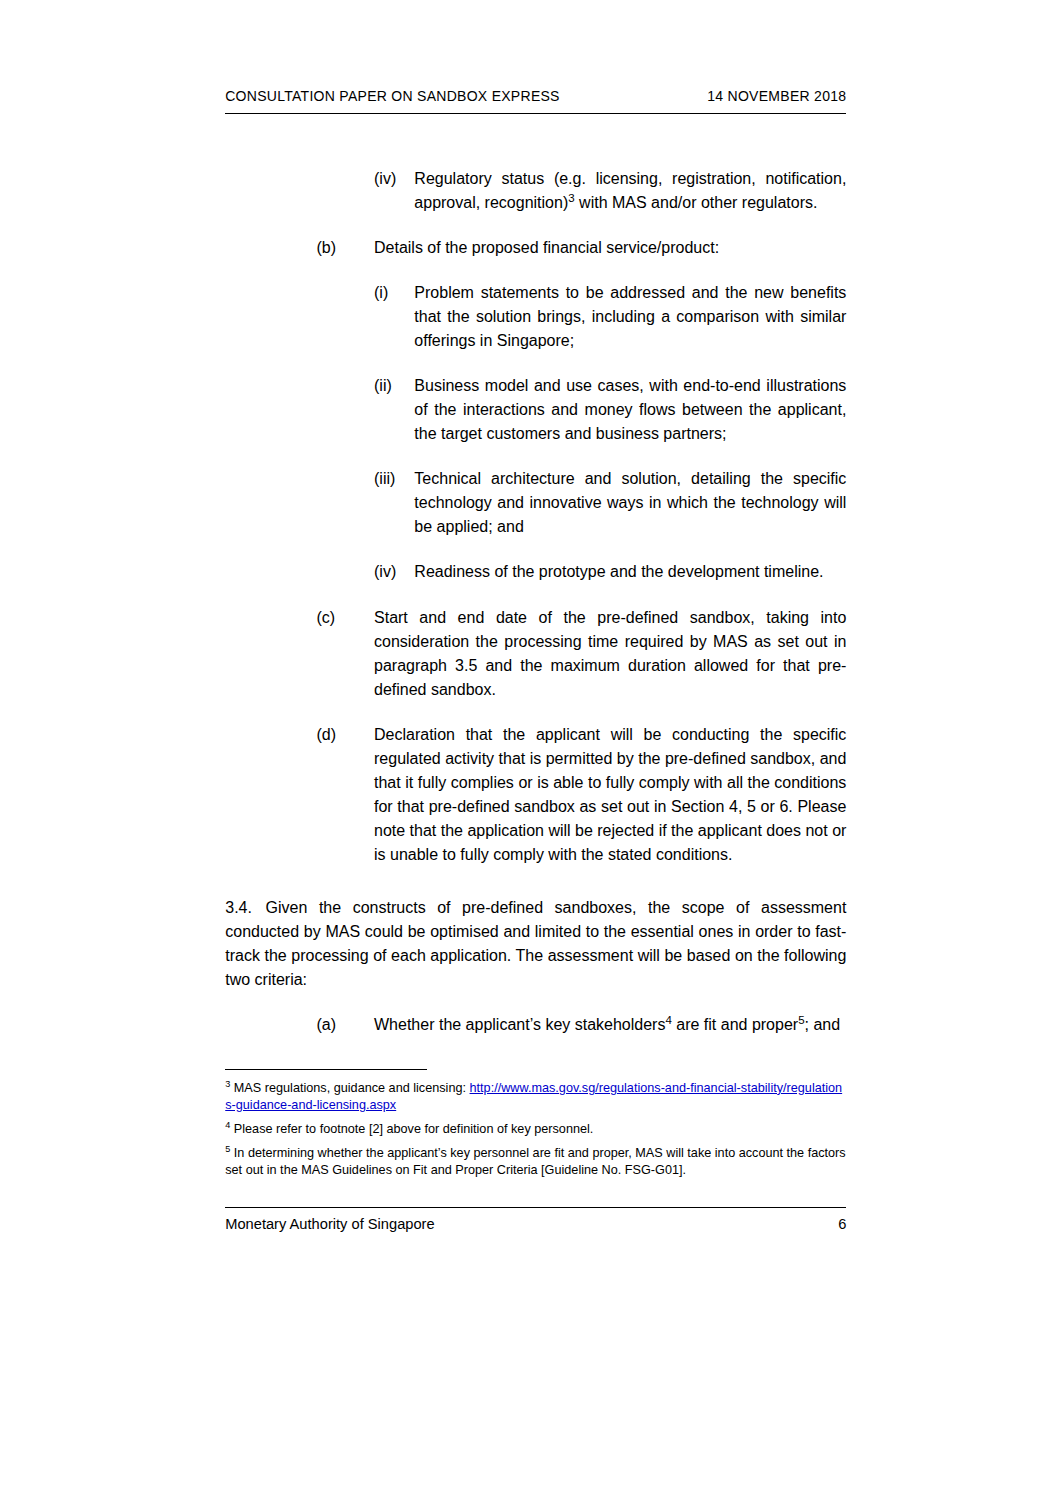Consultation Paper on Sandbox Express
14 November 2018
(iv)
Regulatory status (e.g. licensing, registration, notification, approval, recognition)3 with MAS and/or other regulators.
(b)
Details of the proposed financial service/product:
(i)
Problem statements to be addressed and the new benefits that the solution brings, including a comparison with similar offerings in Singapore;
(ii)
Business model and use cases, with end-to-end illustrations of the interactions and money flows between the applicant, the target customers and business partners;
(iii)
Technical architecture and solution, detailing the specific technology and innovative ways in which the technology will be applied; and
(iv)
Readiness of the prototype and the development timeline.
(c)
Start and end date of the pre-defined sandbox, taking into consideration the processing time required by MAS as set out in paragraph 3.5 and the maximum duration allowed for that pre-defined sandbox.
(d)
Declaration that the applicant will be conducting the specific regulated activity that is permitted by the pre-defined sandbox, and that it fully complies or is able to fully comply with all the conditions for that pre-defined sandbox as set out in Section 4, 5 or 6. Please note that the application will be rejected if the applicant does not or is unable to fully comply with the stated conditions.
3.4. Given the constructs of pre-defined sandboxes, the scope of assessment conducted by MAS could be optimised and limited to the essential ones in order to fast-track the processing of each application. The assessment will be based on the following two criteria:
(a)
Whether the applicant’s key stakeholders4 are fit and proper5; and
3 MAS regulations, guidance and licensing: http://www.mas.gov.sg/regulations-and-financial-stability/regulations-guidance-and-licensing.aspx
4 Please refer to footnote [2] above for definition of key personnel.
5 In determining whether the applicant’s key personnel are fit and proper, MAS will take into account the factors set out in the MAS Guidelines on Fit and Proper Criteria [Guideline No. FSG-G01].
Monetary Authority of Singapore
6